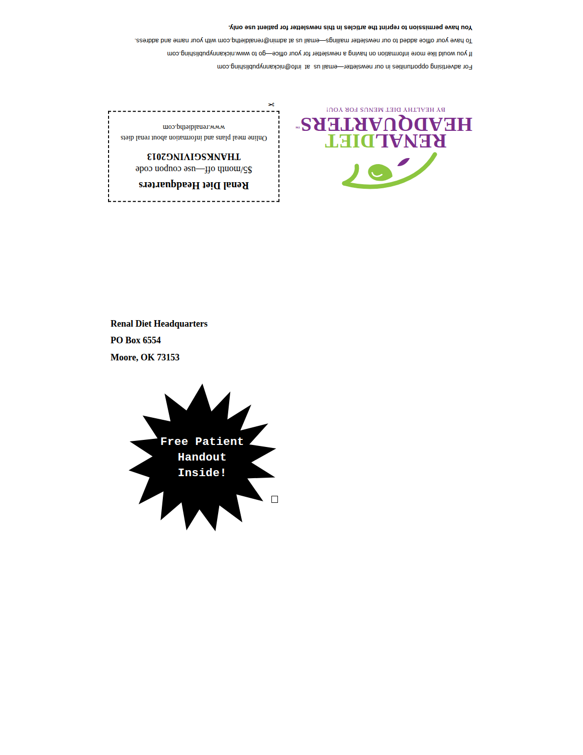RENAL DIET
HEADQUARTERS™
BY HEALTHY DIET MENUS FOR YOU!
Renal Diet Headquarters
$5/month off—use coupon code
THANKSGIVING2013
Online meal plans and information about renal diets
www.renaldiethq.com
✂
For advertising opportunities in our newsletter—email us at info@nickannypublishing.com
If you would like more information on having a newsletter for your office—go to www.nickannypublishing.com
To have your office added to our newsletter mailings—email us at admin@renaldiethq.com with your name and address.
You have permission to reprint the articles in this newsletter for patient use only.
Renal Diet Headquarters
PO Box 6554
Moore, OK 73153
Free Patient Handout Inside!